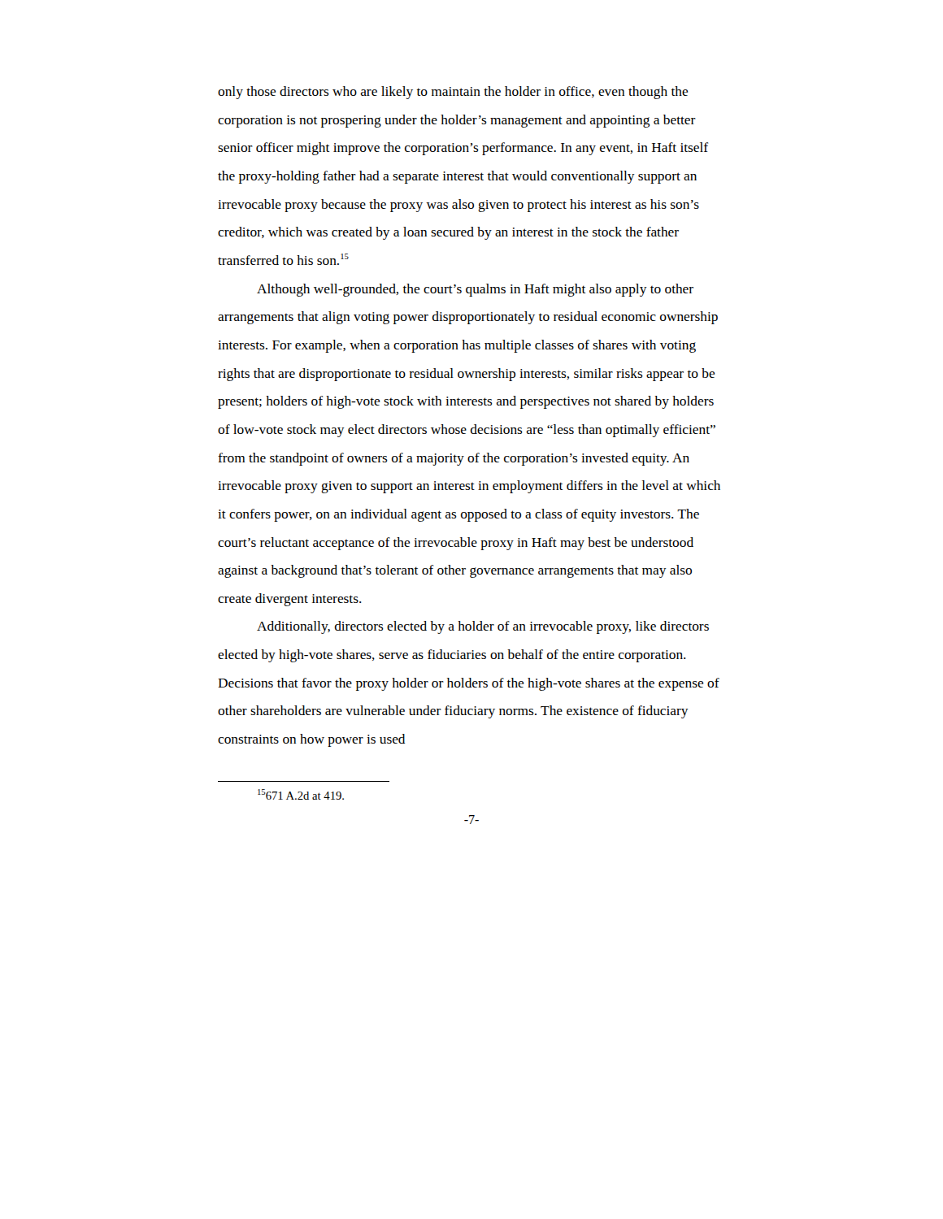only those directors who are likely to maintain the holder in office, even though the corporation is not prospering under the holder’s management and appointing a better senior officer might improve the corporation’s performance. In any event, in Haft itself the proxy-holding father had a separate interest that would conventionally support an irrevocable proxy because the proxy was also given to protect his interest as his son’s creditor, which was created by a loan secured by an interest in the stock the father transferred to his son.15
Although well-grounded, the court’s qualms in Haft might also apply to other arrangements that align voting power disproportionately to residual economic ownership interests. For example, when a corporation has multiple classes of shares with voting rights that are disproportionate to residual ownership interests, similar risks appear to be present; holders of high-vote stock with interests and perspectives not shared by holders of low-vote stock may elect directors whose decisions are “less than optimally efficient” from the standpoint of owners of a majority of the corporation’s invested equity. An irrevocable proxy given to support an interest in employment differs in the level at which it confers power, on an individual agent as opposed to a class of equity investors. The court’s reluctant acceptance of the irrevocable proxy in Haft may best be understood against a background that’s tolerant of other governance arrangements that may also create divergent interests.
Additionally, directors elected by a holder of an irrevocable proxy, like directors elected by high-vote shares, serve as fiduciaries on behalf of the entire corporation. Decisions that favor the proxy holder or holders of the high-vote shares at the expense of other shareholders are vulnerable under fiduciary norms. The existence of fiduciary constraints on how power is used
15671 A.2d at 419.
-7-